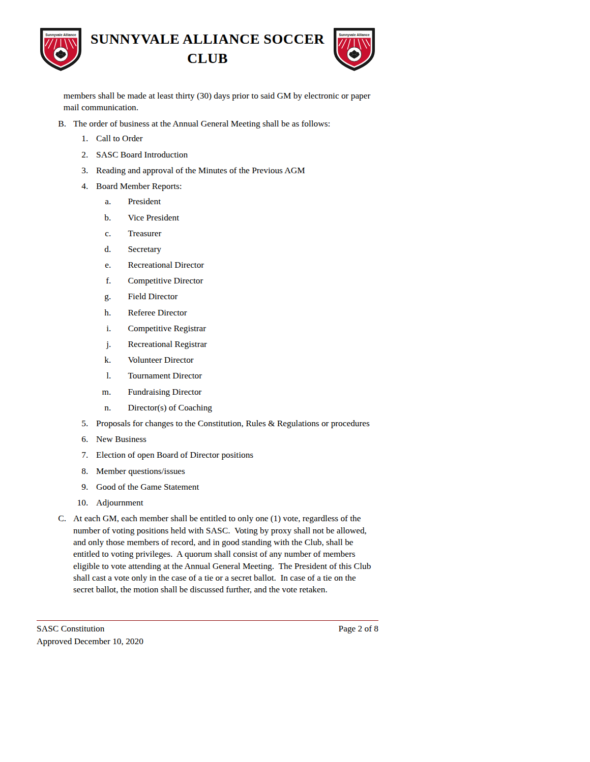Sunnyvale Alliance
SUNNYVALE ALLIANCE SOCCER CLUB
Sunnyvale Alliance
members shall be made at least thirty (30) days prior to said GM by electronic or paper mail communication.
The order of business at the Annual General Meeting shall be as follows:
Call to Order
SASC Board Introduction
Reading and approval of the Minutes of the Previous AGM
Board Member Reports:
President
Vice President
Treasurer
Secretary
Recreational Director
Competitive Director
Field Director
Referee Director
Competitive Registrar
Recreational Registrar
Volunteer Director
Tournament Director
Fundraising Director
Director(s) of Coaching
Proposals for changes to the Constitution, Rules & Regulations or procedures
New Business
Election of open Board of Director positions
Member questions/issues
Good of the Game Statement
Adjournment
At each GM, each member shall be entitled to only one (1) vote, regardless of the number of voting positions held with SASC. Voting by proxy shall not be allowed, and only those members of record, and in good standing with the Club, shall be entitled to voting privileges. A quorum shall consist of any number of members eligible to vote attending at the Annual General Meeting. The President of this Club shall cast a vote only in the case of a tie or a secret ballot. In case of a tie on the secret ballot, the motion shall be discussed further, and the vote retaken.
SASC Constitution
Approved December 10, 2020
Page 2 of 8